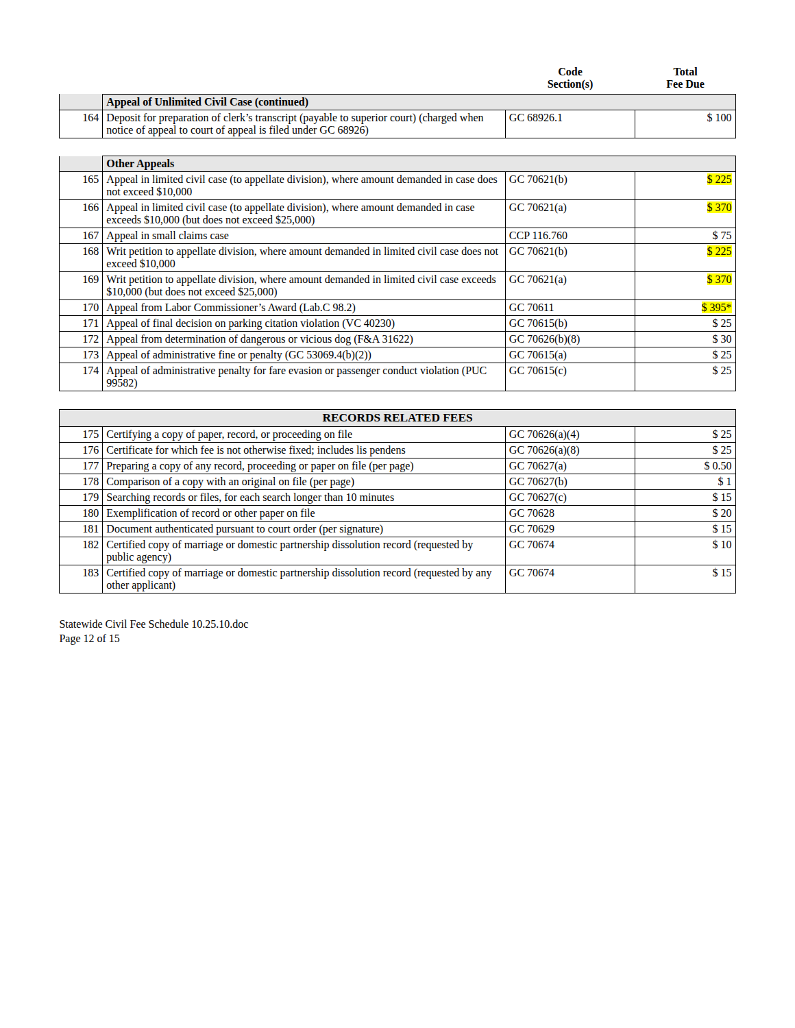| | | Code Section(s) | Total Fee Due |
| | Appeal of Unlimited Civil Case (continued) |
| 164 | Deposit for preparation of clerk’s transcript (payable to superior court) (charged when notice of appeal to court of appeal is filed under GC 68926) | GC 68926.1 | $ 100 |
| | Other Appeals |
| 165 | Appeal in limited civil case (to appellate division), where amount demanded in case does not exceed $10,000 | GC 70621(b) | $ 225 |
| 166 | Appeal in limited civil case (to appellate division), where amount demanded in case exceeds $10,000 (but does not exceed $25,000) | GC 70621(a) | $ 370 |
| 167 | Appeal in small claims case | CCP 116.760 | $ 75 |
| 168 | Writ petition to appellate division, where amount demanded in limited civil case does not exceed $10,000 | GC 70621(b) | $ 225 |
| 169 | Writ petition to appellate division, where amount demanded in limited civil case exceeds $10,000 (but does not exceed $25,000) | GC 70621(a) | $ 370 |
| 170 | Appeal from Labor Commissioner’s Award (Lab.C 98.2) | GC 70611 | $ 395* |
| 171 | Appeal of final decision on parking citation violation (VC 40230) | GC 70615(b) | $ 25 |
| 172 | Appeal from determination of dangerous or vicious dog (F&A 31622) | GC 70626(b)(8) | $ 30 |
| 173 | Appeal of administrative fine or penalty (GC 53069.4(b)(2)) | GC 70615(a) | $ 25 |
| 174 | Appeal of administrative penalty for fare evasion or passenger conduct violation (PUC 99582) | GC 70615(c) | $ 25 |
| RECORDS RELATED FEES |
| 175 | Certifying a copy of paper, record, or proceeding on file | GC 70626(a)(4) | $ 25 |
| 176 | Certificate for which fee is not otherwise fixed; includes lis pendens | GC 70626(a)(8) | $ 25 |
| 177 | Preparing a copy of any record, proceeding or paper on file (per page) | GC 70627(a) | $ 0.50 |
| 178 | Comparison of a copy with an original on file (per page) | GC 70627(b) | $ 1 |
| 179 | Searching records or files, for each search longer than 10 minutes | GC 70627(c) | $ 15 |
| 180 | Exemplification of record or other paper on file | GC 70628 | $ 20 |
| 181 | Document authenticated pursuant to court order (per signature) | GC 70629 | $ 15 |
| 182 | Certified copy of marriage or domestic partnership dissolution record (requested by public agency) | GC 70674 | $ 10 |
| 183 | Certified copy of marriage or domestic partnership dissolution record (requested by any other applicant) | GC 70674 | $ 15 |
Statewide Civil Fee Schedule 10.25.10.doc
Page 12 of 15